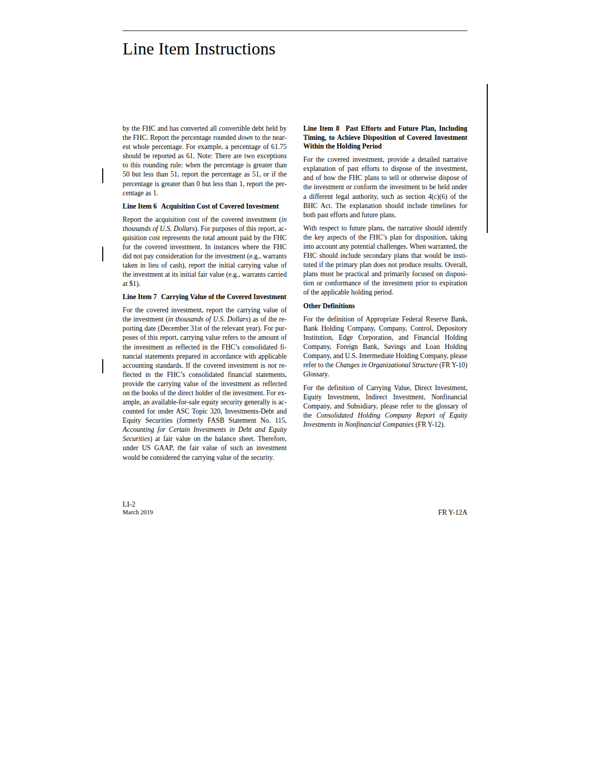Line Item Instructions
by the FHC and has converted all convertible debt held by the FHC. Report the percentage rounded down to the nearest whole percentage. For example, a percentage of 61.75 should be reported as 61. Note: There are two exceptions to this rounding rule: when the percentage is greater than 50 but less than 51, report the percentage as 51, or if the percentage is greater than 0 but less than 1, report the percentage as 1.
Line Item 6 Acquisition Cost of Covered Investment
Report the acquisition cost of the covered investment (in thousands of U.S. Dollars). For purposes of this report, acquisition cost represents the total amount paid by the FHC for the covered investment. In instances where the FHC did not pay consideration for the investment (e.g., warrants taken in lieu of cash), report the initial carrying value of the investment at its initial fair value (e.g., warrants carried at $1).
Line Item 7 Carrying Value of the Covered Investment
For the covered investment, report the carrying value of the investment (in thousands of U.S. Dollars) as of the reporting date (December 31st of the relevant year). For purposes of this report, carrying value refers to the amount of the investment as reflected in the FHC’s consolidated financial statements prepared in accordance with applicable accounting standards. If the covered investment is not reflected in the FHC’s consolidated financial statements, provide the carrying value of the investment as reflected on the books of the direct holder of the investment. For example, an available-for-sale equity security generally is accounted for under ASC Topic 320, Investments-Debt and Equity Securities (formerly FASB Statement No. 115, Accounting for Certain Investments in Debt and Equity Securities) at fair value on the balance sheet. Therefore, under US GAAP, the fair value of such an investment would be considered the carrying value of the security.
Line Item 8 Past Efforts and Future Plan, Including Timing, to Achieve Disposition of Covered Investment Within the Holding Period
For the covered investment, provide a detailed narrative explanation of past efforts to dispose of the investment, and of how the FHC plans to sell or otherwise dispose of the investment or conform the investment to be held under a different legal authority, such as section 4(c)(6) of the BHC Act. The explanation should include timelines for both past efforts and future plans.
With respect to future plans, the narrative should identify the key aspects of the FHC’s plan for disposition, taking into account any potential challenges. When warranted, the FHC should include secondary plans that would be instituted if the primary plan does not produce results. Overall, plans must be practical and primarily focused on disposition or conformance of the investment prior to expiration of the applicable holding period.
Other Definitions
For the definition of Appropriate Federal Reserve Bank, Bank Holding Company, Company, Control, Depository Institution, Edge Corporation, and Financial Holding Company, Foreign Bank, Savings and Loan Holding Company, and U.S. Intermediate Holding Company, please refer to the Changes in Organizational Structure (FR Y-10) Glossary.
For the definition of Carrying Value, Direct Investment, Equity Investment, Indirect Investment, Nonfinancial Company, and Subsidiary, please refer to the glossary of the Consolidated Holding Company Report of Equity Investments in Nonfinancial Companies (FR Y-12).
LI-2 March 2019
FR Y-12A